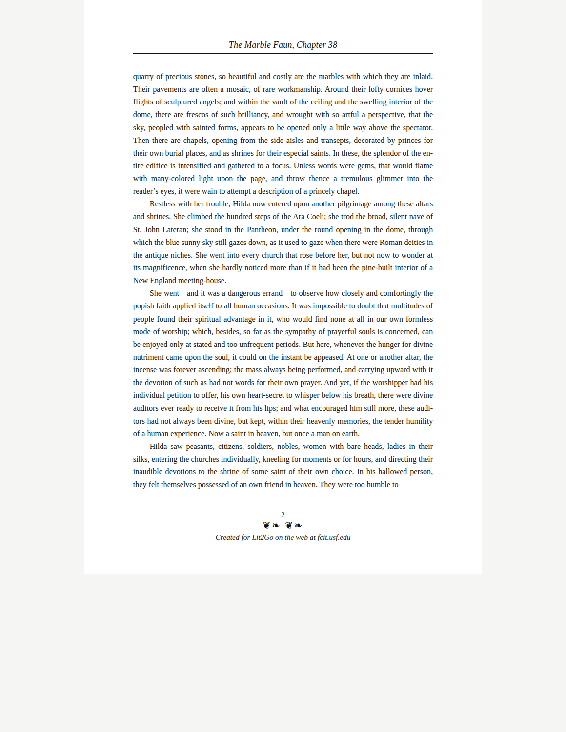The Marble Faun, Chapter 38
quarry of precious stones, so beautiful and costly are the marbles with which they are inlaid. Their pavements are often a mosaic, of rare workmanship. Around their lofty cornices hover flights of sculptured angels; and within the vault of the ceiling and the swelling interior of the dome, there are frescos of such brilliancy, and wrought with so artful a perspective, that the sky, peopled with sainted forms, appears to be opened only a little way above the spectator. Then there are chapels, opening from the side aisles and transepts, decorated by princes for their own burial places, and as shrines for their especial saints. In these, the splendor of the entire edifice is intensified and gathered to a focus. Unless words were gems, that would flame with many-colored light upon the page, and throw thence a tremulous glimmer into the reader’s eyes, it were wain to attempt a description of a princely chapel.
Restless with her trouble, Hilda now entered upon another pilgrimage among these altars and shrines. She climbed the hundred steps of the Ara Coeli; she trod the broad, silent nave of St. John Lateran; she stood in the Pantheon, under the round opening in the dome, through which the blue sunny sky still gazes down, as it used to gaze when there were Roman deities in the antique niches. She went into every church that rose before her, but not now to wonder at its magnificence, when she hardly noticed more than if it had been the pine-built interior of a New England meeting-house.
She went—and it was a dangerous errand—to observe how closely and comfortingly the popish faith applied itself to all human occasions. It was impossible to doubt that multitudes of people found their spiritual advantage in it, who would find none at all in our own formless mode of worship; which, besides, so far as the sympathy of prayerful souls is concerned, can be enjoyed only at stated and too unfrequent periods. But here, whenever the hunger for divine nutriment came upon the soul, it could on the instant be appeased. At one or another altar, the incense was forever ascending; the mass always being performed, and carrying upward with it the devotion of such as had not words for their own prayer. And yet, if the worshipper had his individual petition to offer, his own heart-secret to whisper below his breath, there were divine auditors ever ready to receive it from his lips; and what encouraged him still more, these auditors had not always been divine, but kept, within their heavenly memories, the tender humility of a human experience. Now a saint in heaven, but once a man on earth.
Hilda saw peasants, citizens, soldiers, nobles, women with bare heads, ladies in their silks, entering the churches individually, kneeling for moments or for hours, and directing their inaudible devotions to the shrine of some saint of their own choice. In his hallowed person, they felt themselves possessed of an own friend in heaven. They were too humble to
2
❦❧ ❦❧
Created for Lit2Go on the web at fcit.usf.edu